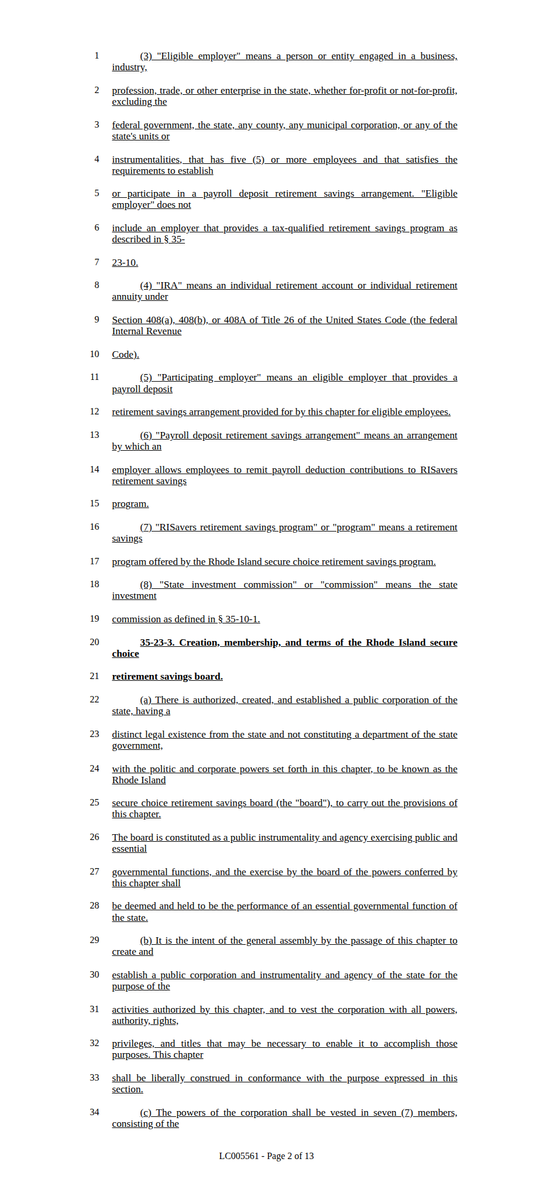(3) "Eligible employer" means a person or entity engaged in a business, industry,
profession, trade, or other enterprise in the state, whether for-profit or not-for-profit, excluding the
federal government, the state, any county, any municipal corporation, or any of the state's units or
instrumentalities, that has five (5) or more employees and that satisfies the requirements to establish
or participate in a payroll deposit retirement savings arrangement. "Eligible employer" does not
include an employer that provides a tax-qualified retirement savings program as described in § 35-
23-10.
(4) "IRA" means an individual retirement account or individual retirement annuity under
Section 408(a), 408(b), or 408A of Title 26 of the United States Code (the federal Internal Revenue
Code).
(5) "Participating employer" means an eligible employer that provides a payroll deposit
retirement savings arrangement provided for by this chapter for eligible employees.
(6) "Payroll deposit retirement savings arrangement" means an arrangement by which an
employer allows employees to remit payroll deduction contributions to RISavers retirement savings
program.
(7) "RISavers retirement savings program" or "program" means a retirement savings
program offered by the Rhode Island secure choice retirement savings program.
(8) "State investment commission" or "commission" means the state investment
commission as defined in § 35-10-1.
35-23-3. Creation, membership, and terms of the Rhode Island secure choice
retirement savings board.
(a) There is authorized, created, and established a public corporation of the state, having a
distinct legal existence from the state and not constituting a department of the state government,
with the politic and corporate powers set forth in this chapter, to be known as the Rhode Island
secure choice retirement savings board (the "board"), to carry out the provisions of this chapter.
The board is constituted as a public instrumentality and agency exercising public and essential
governmental functions, and the exercise by the board of the powers conferred by this chapter shall
be deemed and held to be the performance of an essential governmental function of the state.
(b) It is the intent of the general assembly by the passage of this chapter to create and
establish a public corporation and instrumentality and agency of the state for the purpose of the
activities authorized by this chapter, and to vest the corporation with all powers, authority, rights,
privileges, and titles that may be necessary to enable it to accomplish those purposes. This chapter
shall be liberally construed in conformance with the purpose expressed in this section.
(c) The powers of the corporation shall be vested in seven (7) members, consisting of the
LC005561 - Page 2 of 13